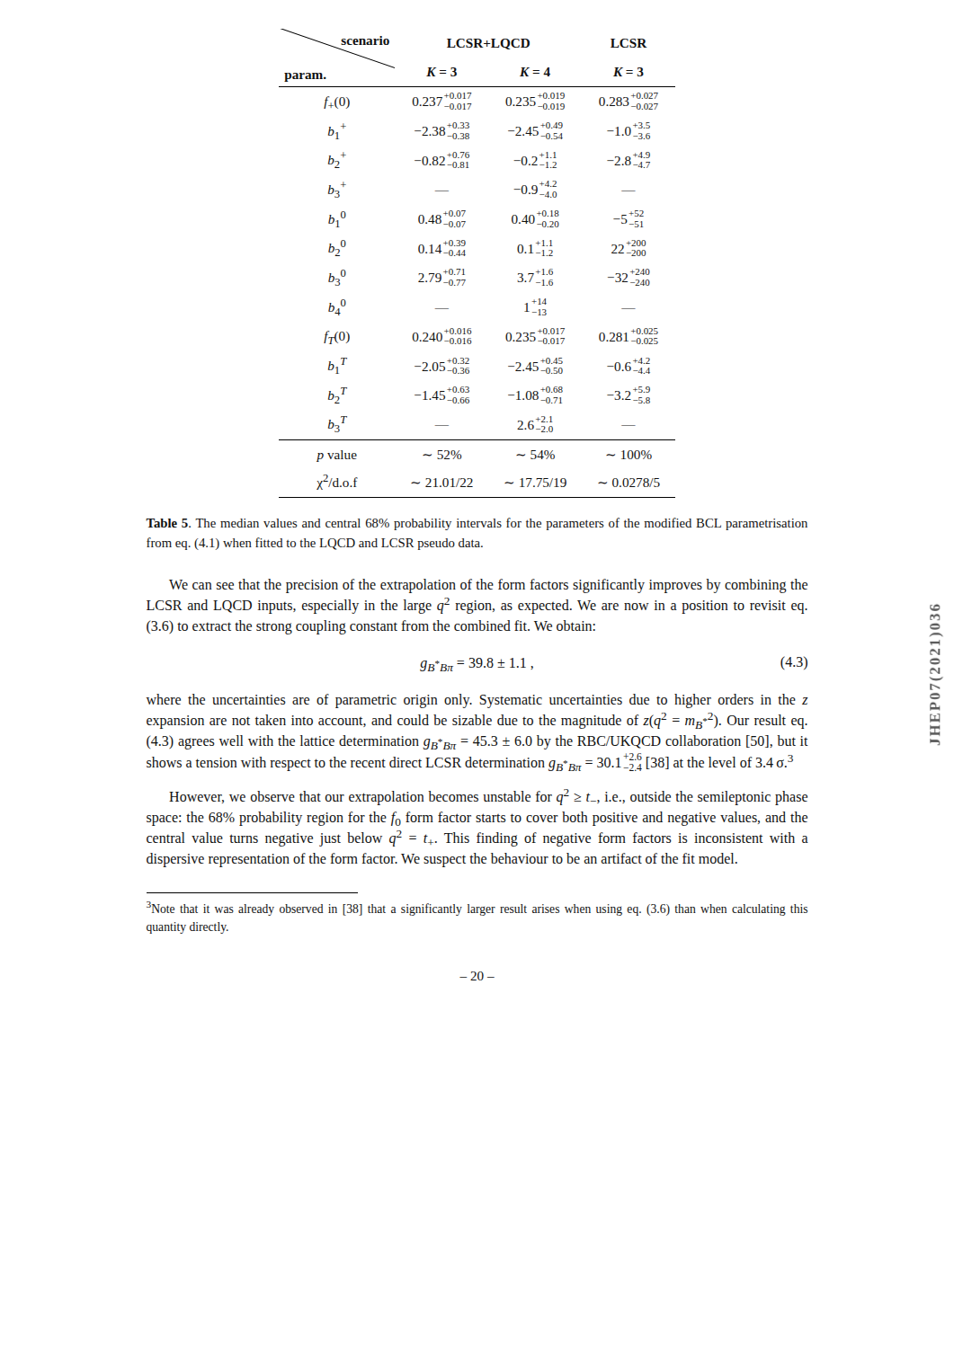JHEP07(2021)036
| scenario param. | LCSR+LQCD | LCSR |
| --- | --- | --- |
| K = 3 | K = 4 | K = 3 |
| f + (0) | 0.237 +0.017 −0.017 | 0.235 +0.019 −0.019 | 0.283 +0.027 −0.027 |
| b 1 + | −2.38 +0.33 −0.38 | −2.45 +0.49 −0.54 | −1.0 +3.5 −3.6 |
| b 2 + | −0.82 +0.76 −0.81 | −0.2 +1.1 −1.2 | −2.8 +4.9 −4.7 |
| b 3 + | — | −0.9 +4.2 −4.0 | — |
| b 1 0 | 0.48 +0.07 −0.07 | 0.40 +0.18 −0.20 | −5 +52 −51 |
| b 2 0 | 0.14 +0.39 −0.44 | 0.1 +1.1 −1.2 | 22 +200 −200 |
| b 3 0 | 2.79 +0.71 −0.77 | 3.7 +1.6 −1.6 | −32 +240 −240 |
| b 4 0 | — | 1 +14 −13 | — |
| f T (0) | 0.240 +0.016 −0.016 | 0.235 +0.017 −0.017 | 0.281 +0.025 −0.025 |
| b 1 T | −2.05 +0.32 −0.36 | −2.45 +0.45 −0.50 | −0.6 +4.2 −4.4 |
| b 2 T | −1.45 +0.63 −0.66 | −1.08 +0.68 −0.71 | −3.2 +5.9 −5.8 |
| b 3 T | — | 2.6 +2.1 −2.0 | — |
| p value | ∼ 52% | ∼ 54% | ∼ 100% |
| χ 2 /d.o.f | ∼ 21.01/22 | ∼ 17.75/19 | ∼ 0.0278/5 |
Table 5. The median values and central 68% probability intervals for the parameters of the modified BCL parametrisation from eq. (4.1) when fitted to the LQCD and LCSR pseudo data.
We can see that the precision of the extrapolation of the form factors significantly improves by combining the LCSR and LQCD inputs, especially in the large q2 region, as expected. We are now in a position to revisit eq. (3.6) to extract the strong coupling constant from the combined fit. We obtain:
gB*Bπ = 39.8 ± 1.1 , (4.3)
where the uncertainties are of parametric origin only. Systematic uncertainties due to higher orders in the z expansion are not taken into account, and could be sizable due to the magnitude of z(q2 = mB*2). Our result eq. (4.3) agrees well with the lattice determination gB*Bπ = 45.3 ± 6.0 by the RBC/UKQCD collaboration [50], but it shows a tension with respect to the recent direct LCSR determination gB*Bπ = 30.1+2.6−2.4 [38] at the level of 3.4 σ.3
However, we observe that our extrapolation becomes unstable for q2 ≥ t−, i.e., outside the semileptonic phase space: the 68% probability region for the f0 form factor starts to cover both positive and negative values, and the central value turns negative just below q2 = t+. This finding of negative form factors is inconsistent with a dispersive representation of the form factor. We suspect the behaviour to be an artifact of the fit model.
3Note that it was already observed in [38] that a significantly larger result arises when using eq. (3.6) than when calculating this quantity directly.
– 20 –